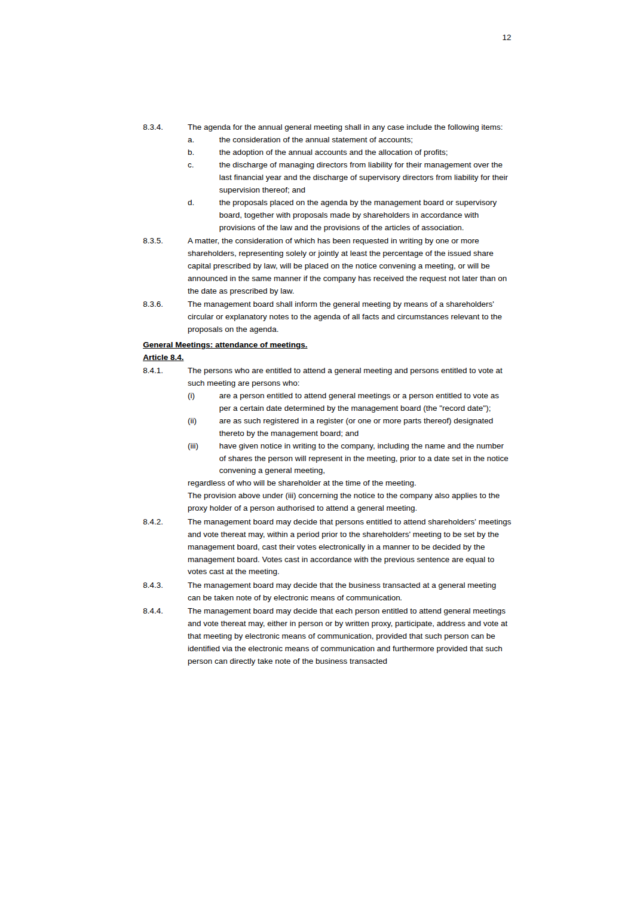12
8.3.4.
The agenda for the annual general meeting shall in any case include the following items:
a. the consideration of the annual statement of accounts;
b. the adoption of the annual accounts and the allocation of profits;
c. the discharge of managing directors from liability for their management over the last financial year and the discharge of supervisory directors from liability for their supervision thereof; and
d. the proposals placed on the agenda by the management board or supervisory board, together with proposals made by shareholders in accordance with provisions of the law and the provisions of the articles of association.
8.3.5.
A matter, the consideration of which has been requested in writing by one or more shareholders, representing solely or jointly at least the percentage of the issued share capital prescribed by law, will be placed on the notice convening a meeting, or will be announced in the same manner if the company has received the request not later than on the date as prescribed by law.
8.3.6.
The management board shall inform the general meeting by means of a shareholders' circular or explanatory notes to the agenda of all facts and circumstances relevant to the proposals on the agenda.
General Meetings: attendance of meetings.
Article 8.4.
8.4.1.
The persons who are entitled to attend a general meeting and persons entitled to vote at such meeting are persons who:
(i) are a person entitled to attend general meetings or a person entitled to vote as per a certain date determined by the management board (the "record date");
(ii) are as such registered in a register (or one or more parts thereof) designated thereto by the management board; and
(iii) have given notice in writing to the company, including the name and the number of shares the person will represent in the meeting, prior to a date set in the notice convening a general meeting,
regardless of who will be shareholder at the time of the meeting.
The provision above under (iii) concerning the notice to the company also applies to the proxy holder of a person authorised to attend a general meeting.
8.4.2.
The management board may decide that persons entitled to attend shareholders' meetings and vote thereat may, within a period prior to the shareholders' meeting to be set by the management board, cast their votes electronically in a manner to be decided by the management board. Votes cast in accordance with the previous sentence are equal to votes cast at the meeting.
8.4.3.
The management board may decide that the business transacted at a general meeting can be taken note of by electronic means of communication.
8.4.4.
The management board may decide that each person entitled to attend general meetings and vote thereat may, either in person or by written proxy, participate, address and vote at that meeting by electronic means of communication, provided that such person can be identified via the electronic means of communication and furthermore provided that such person can directly take note of the business transacted